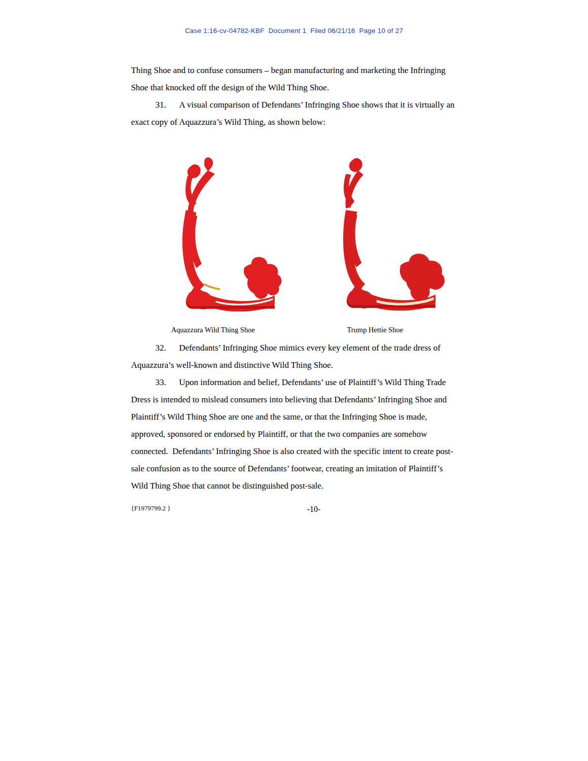Case 1:16-cv-04782-KBF Document 1 Filed 06/21/16 Page 10 of 27
Thing Shoe and to confuse consumers – began manufacturing and marketing the Infringing Shoe that knocked off the design of the Wild Thing Shoe.
31. A visual comparison of Defendants’ Infringing Shoe shows that it is virtually an exact copy of Aquazzura’s Wild Thing, as shown below:
Aquazzura Wild Thing Shoe
Trump Hettie Shoe
32. Defendants’ Infringing Shoe mimics every key element of the trade dress of Aquazzura’s well-known and distinctive Wild Thing Shoe.
33. Upon information and belief, Defendants’ use of Plaintiff’s Wild Thing Trade Dress is intended to mislead consumers into believing that Defendants’ Infringing Shoe and Plaintiff’s Wild Thing Shoe are one and the same, or that the Infringing Shoe is made, approved, sponsored or endorsed by Plaintiff, or that the two companies are somehow connected. Defendants’ Infringing Shoe is also created with the specific intent to create post-sale confusion as to the source of Defendants’ footwear, creating an imitation of Plaintiff’s Wild Thing Shoe that cannot be distinguished post-sale.
{F1979799.2 }
-10-